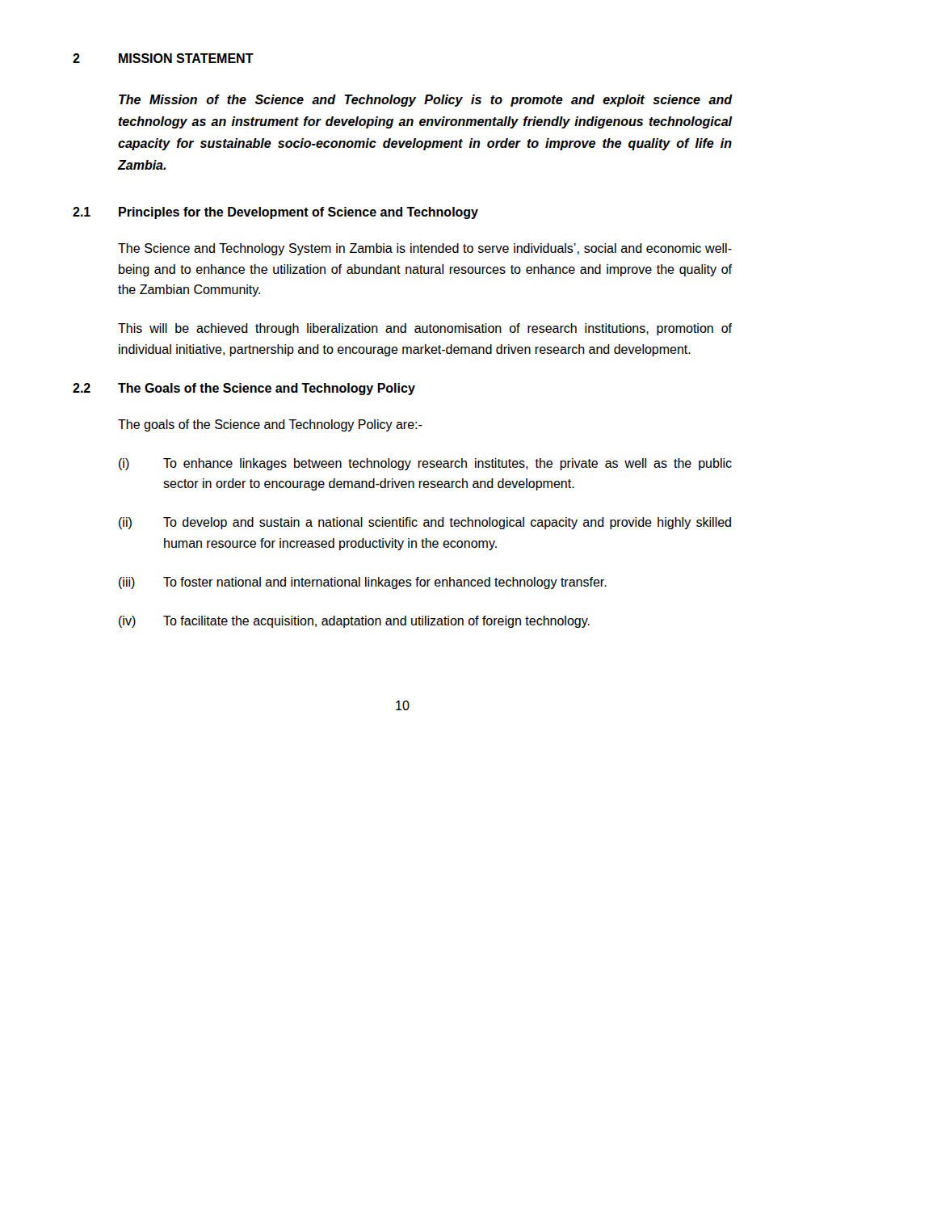2 MISSION STATEMENT
The Mission of the Science and Technology Policy is to promote and exploit science and technology as an instrument for developing an environmentally friendly indigenous technological capacity for sustainable socio-economic development in order to improve the quality of life in Zambia.
2.1 Principles for the Development of Science and Technology
The Science and Technology System in Zambia is intended to serve individuals’, social and economic well-being and to enhance the utilization of abundant natural resources to enhance and improve the quality of the Zambian Community.
This will be achieved through liberalization and autonomisation of research institutions, promotion of individual initiative, partnership and to encourage market-demand driven research and development.
2.2 The Goals of the Science and Technology Policy
The goals of the Science and Technology Policy are:-
(i) To enhance linkages between technology research institutes, the private as well as the public sector in order to encourage demand-driven research and development.
(ii) To develop and sustain a national scientific and technological capacity and provide highly skilled human resource for increased productivity in the economy.
(iii) To foster national and international linkages for enhanced technology transfer.
(iv) To facilitate the acquisition, adaptation and utilization of foreign technology.
10